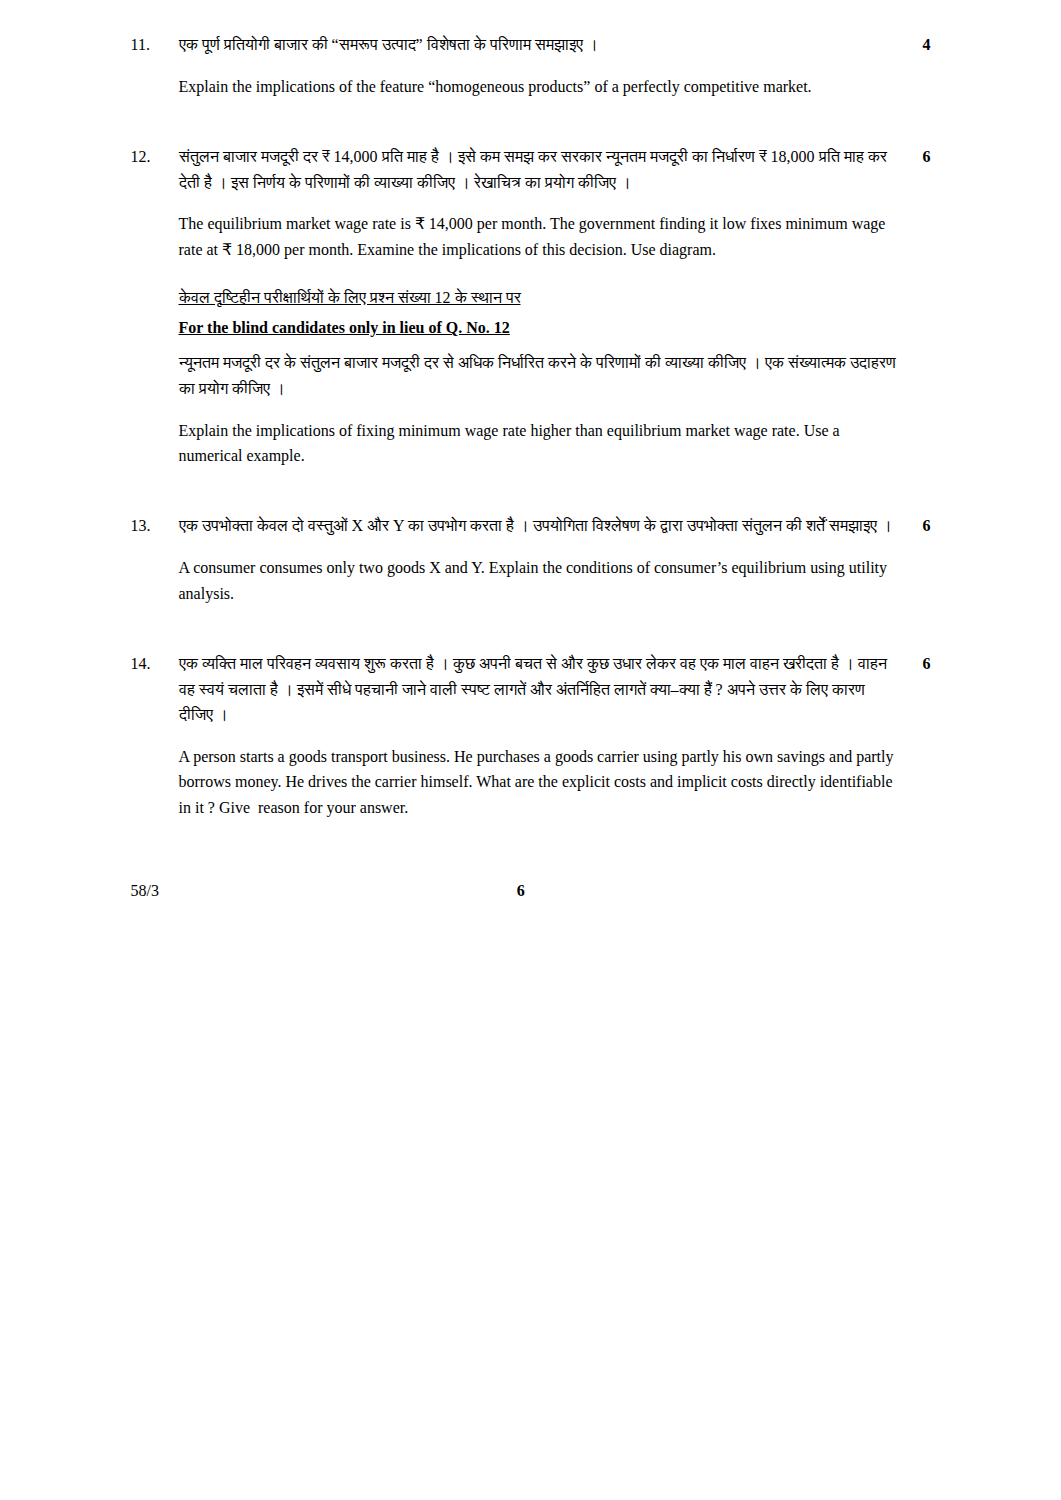11.
एक पूर्ण प्रतियोगी बाजार की “समरूप उत्पाद” विशेषता के परिणाम समझाइए ।
Explain the implications of the feature “homogeneous products” of a perfectly competitive market.
4
12.
संतुलन बाजार मजदूरी दर ₹ 14,000 प्रति माह है । इसे कम समझ कर सरकार न्यूनतम मजदूरी का निर्धारण ₹ 18,000 प्रति माह कर देती है । इस निर्णय के परिणामों की व्याख्या कीजिए । रेखाचित्र का प्रयोग कीजिए ।
The equilibrium market wage rate is ₹ 14,000 per month. The government finding it low fixes minimum wage rate at ₹ 18,000 per month. Examine the implications of this decision. Use diagram.
केवल दृष्टिहीन परीक्षार्थियों के लिए प्रश्न संख्या 12 के स्थान पर
For the blind candidates only in lieu of Q. No. 12
न्यूनतम मजदूरी दर के संतुलन बाजार मजदूरी दर से अधिक निर्धारित करने के परिणामों की व्याख्या कीजिए । एक संख्यात्मक उदाहरण का प्रयोग कीजिए ।
Explain the implications of fixing minimum wage rate higher than equilibrium market wage rate. Use a numerical example.
6
13.
एक उपभोक्ता केवल दो वस्तुओं X और Y का उपभोग करता है । उपयोगिता विश्लेषण के द्वारा उपभोक्ता संतुलन की शर्तें समझाइए ।
A consumer consumes only two goods X and Y. Explain the conditions of consumer’s equilibrium using utility analysis.
6
14.
एक व्यक्ति माल परिवहन व्यवसाय शुरू करता है । कुछ अपनी बचत से और कुछ उधार लेकर वह एक माल वाहन खरीदता है । वाहन वह स्वयं चलाता है । इसमें सीधे पहचानी जाने वाली स्पष्ट लागतें और अंतर्निहित लागतें क्या–क्या हैं ? अपने उत्तर के लिए कारण दीजिए ।
A person starts a goods transport business. He purchases a goods carrier using partly his own savings and partly borrows money. He drives the carrier himself. What are the explicit costs and implicit costs directly identifiable in it ? Give reason for your answer.
6
58/3
6